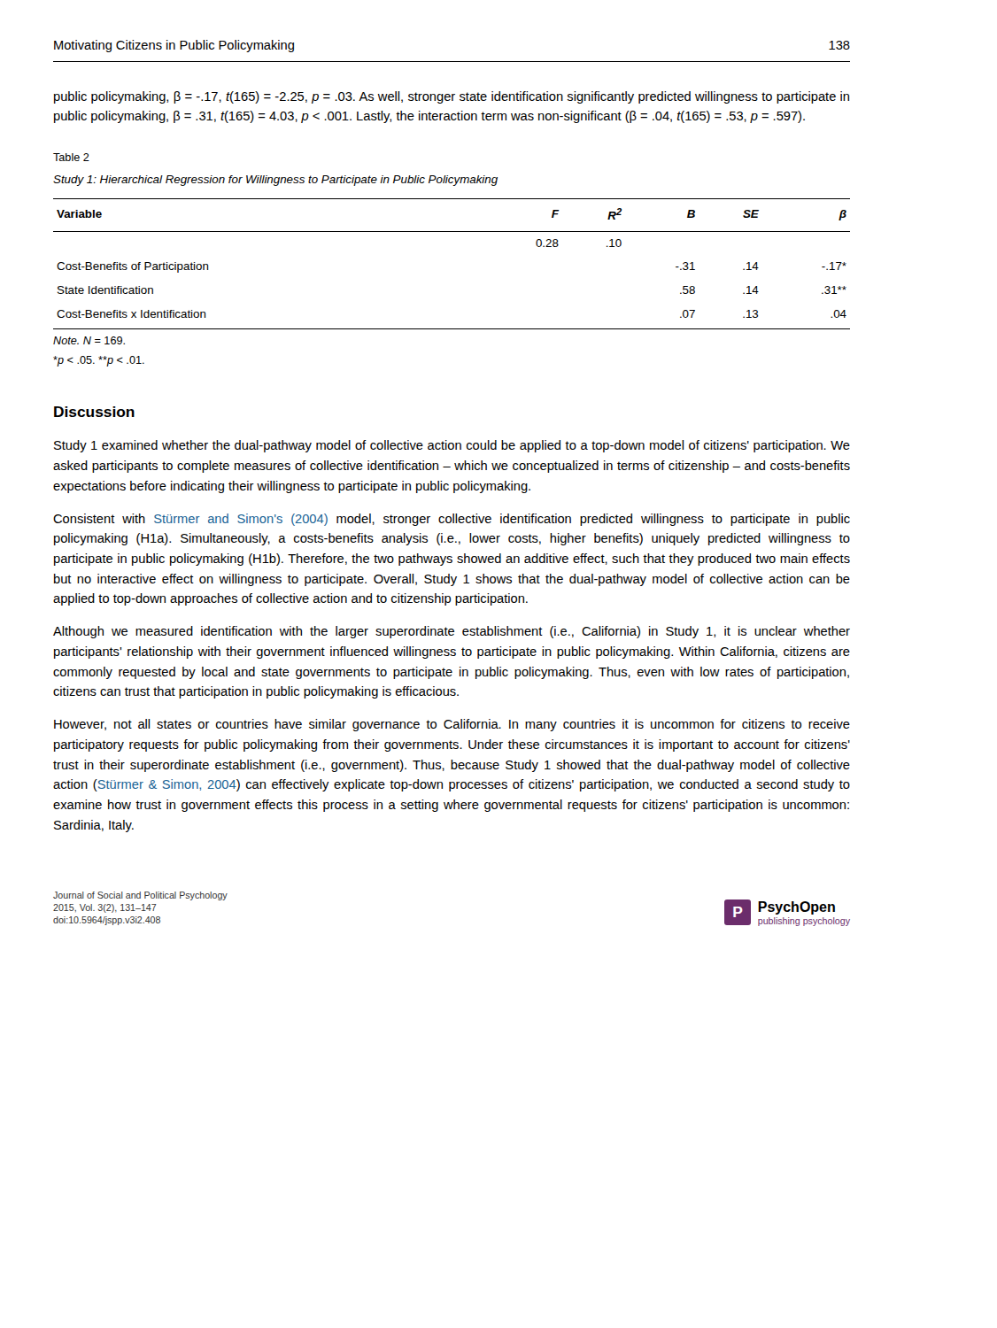Motivating Citizens in Public Policymaking
138
public policymaking, β = -.17, t(165) = -2.25, p = .03. As well, stronger state identification significantly predicted willingness to participate in public policymaking, β = .31, t(165) = 4.03, p < .001. Lastly, the interaction term was non-significant (β = .04, t(165) = .53, p = .597).
Table 2
Study 1: Hierarchical Regression for Willingness to Participate in Public Policymaking
| Variable | F | R 2 | B | SE | β |
| --- | --- | --- | --- | --- | --- |
| | 0.28 | .10 | | | |
| Cost-Benefits of Participation | | | -.31 | .14 | -.17* |
| State Identification | | | .58 | .14 | .31** |
| Cost-Benefits x Identification | | | .07 | .13 | .04 |
Note. N = 169.
*p < .05. **p < .01.
Discussion
Study 1 examined whether the dual-pathway model of collective action could be applied to a top-down model of citizens' participation. We asked participants to complete measures of collective identification – which we conceptualized in terms of citizenship – and costs-benefits expectations before indicating their willingness to participate in public policymaking.
Consistent with Stürmer and Simon's (2004) model, stronger collective identification predicted willingness to participate in public policymaking (H1a). Simultaneously, a costs-benefits analysis (i.e., lower costs, higher benefits) uniquely predicted willingness to participate in public policymaking (H1b). Therefore, the two pathways showed an additive effect, such that they produced two main effects but no interactive effect on willingness to participate. Overall, Study 1 shows that the dual-pathway model of collective action can be applied to top-down approaches of collective action and to citizenship participation.
Although we measured identification with the larger superordinate establishment (i.e., California) in Study 1, it is unclear whether participants' relationship with their government influenced willingness to participate in public policymaking. Within California, citizens are commonly requested by local and state governments to participate in public policymaking. Thus, even with low rates of participation, citizens can trust that participation in public policymaking is efficacious.
However, not all states or countries have similar governance to California. In many countries it is uncommon for citizens to receive participatory requests for public policymaking from their governments. Under these circumstances it is important to account for citizens' trust in their superordinate establishment (i.e., government). Thus, because Study 1 showed that the dual-pathway model of collective action (Stürmer & Simon, 2004) can effectively explicate top-down processes of citizens' participation, we conducted a second study to examine how trust in government effects this process in a setting where governmental requests for citizens' participation is uncommon: Sardinia, Italy.
Journal of Social and Political Psychology
2015, Vol. 3(2), 131–147
doi:10.5964/jspp.v3i2.408
P
PsychOpen
publishing psychology